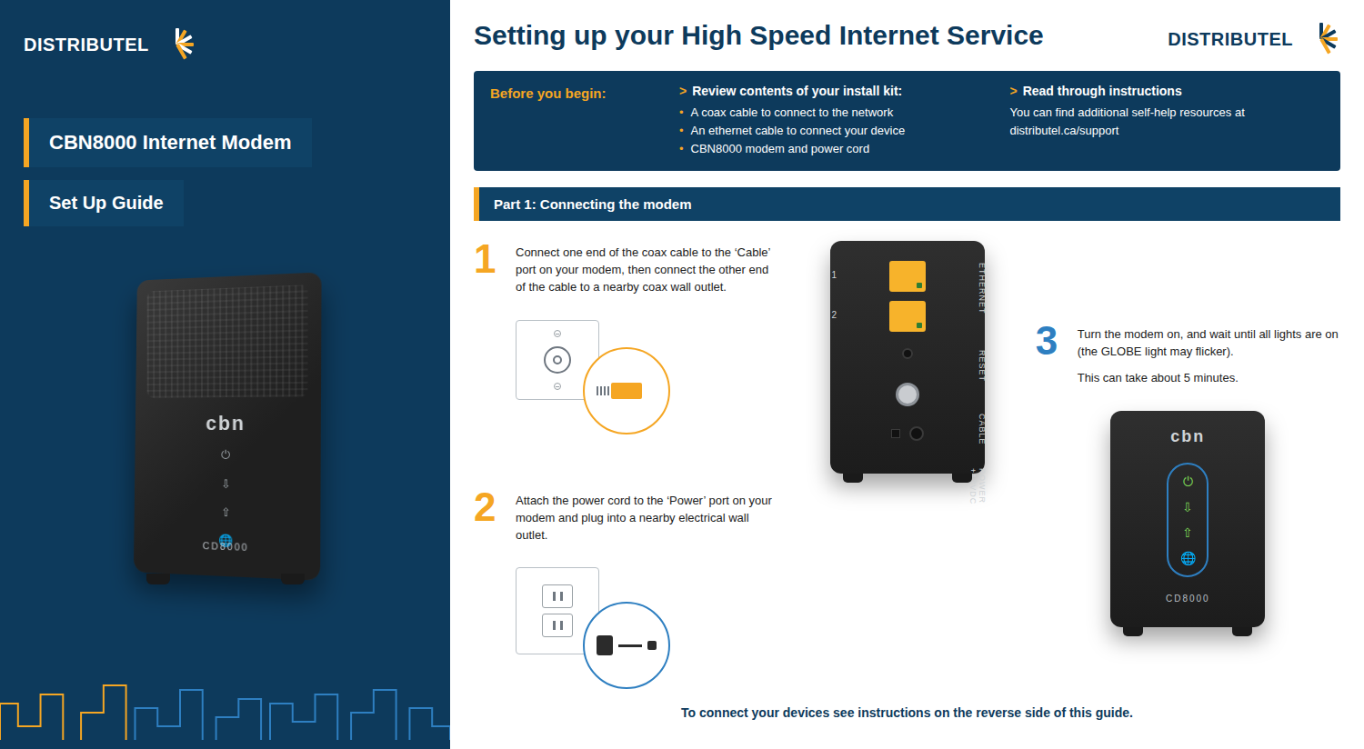DISTRIBUTEL
CBN8000 Internet Modem
Set Up Guide
cbn
⏻ ⇩ ⇧ 🌐
CD8000
Setting up your High Speed Internet Service
DISTRIBUTEL
Before you begin:
>Review contents of your install kit:
A coax cable to connect to the network
An ethernet cable to connect your device
CBN8000 modem and power cord
>Read through instructions
You can find additional self-help resources at distributel.ca/support
Part 1: Connecting the modem
1
Connect one end of the coax cable to the ‘Cable’ port on your modem, then connect the other end of the cable to a nearby coax wall outlet.
2
Attach the power cord to the ‘Power’ port on your modem and plug into a nearby electrical wall outlet.
1
2
ETHERNET
RESET
CABLE
POWER
+12VDC
3
Turn the modem on, and wait until all lights are on
(the GLOBE light may flicker).
This can take about 5 minutes.
cbn
⏻ ⇩ ⇧ 🌐
CD8000
To connect your devices see instructions on the reverse side of this guide.